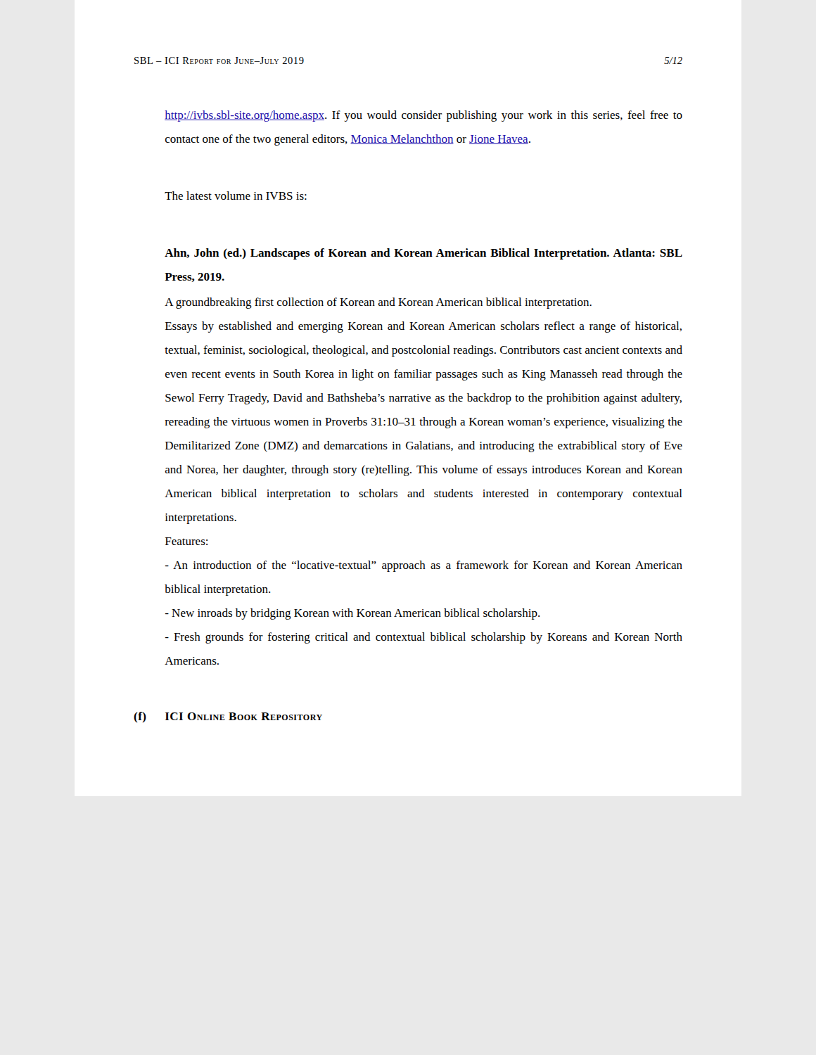SBL – ICI Report for June–July 2019 5/12
http://ivbs.sbl-site.org/home.aspx. If you would consider publishing your work in this series, feel free to contact one of the two general editors, Monica Melanchthon or Jione Havea.
The latest volume in IVBS is:
Ahn, John (ed.) Landscapes of Korean and Korean American Biblical Interpretation. Atlanta: SBL Press, 2019.
A groundbreaking first collection of Korean and Korean American biblical interpretation.
Essays by established and emerging Korean and Korean American scholars reflect a range of historical, textual, feminist, sociological, theological, and postcolonial readings. Contributors cast ancient contexts and even recent events in South Korea in light on familiar passages such as King Manasseh read through the Sewol Ferry Tragedy, David and Bathsheba’s narrative as the backdrop to the prohibition against adultery, rereading the virtuous women in Proverbs 31:10–31 through a Korean woman’s experience, visualizing the Demilitarized Zone (DMZ) and demarcations in Galatians, and introducing the extrabiblical story of Eve and Norea, her daughter, through story (re)telling. This volume of essays introduces Korean and Korean American biblical interpretation to scholars and students interested in contemporary contextual interpretations.
Features:
- An introduction of the “locative-textual” approach as a framework for Korean and Korean American biblical interpretation.
- New inroads by bridging Korean with Korean American biblical scholarship.
- Fresh grounds for fostering critical and contextual biblical scholarship by Koreans and Korean North Americans.
(f) ICI Online Book Repository